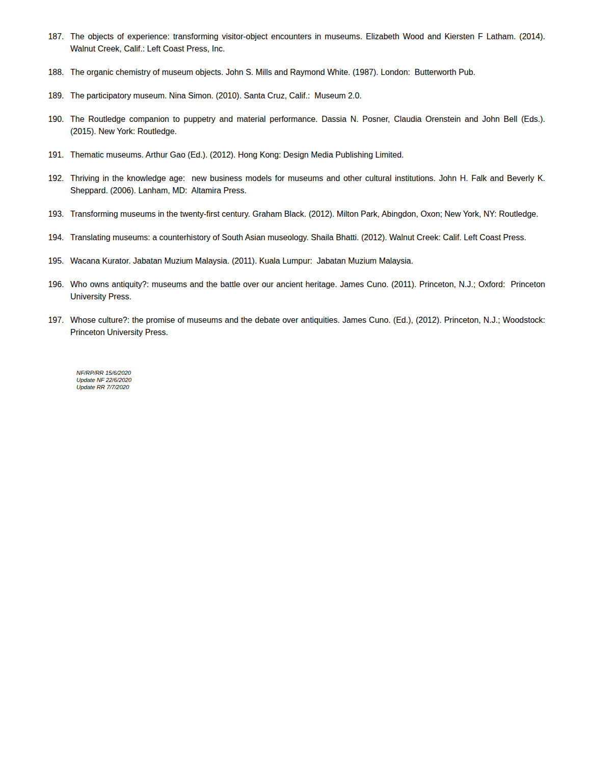The objects of experience: transforming visitor-object encounters in museums. Elizabeth Wood and Kiersten F Latham. (2014). Walnut Creek, Calif.: Left Coast Press, Inc.
The organic chemistry of museum objects. John S. Mills and Raymond White. (1987). London: Butterworth Pub.
The participatory museum. Nina Simon. (2010). Santa Cruz, Calif.: Museum 2.0.
The Routledge companion to puppetry and material performance. Dassia N. Posner, Claudia Orenstein and John Bell (Eds.). (2015). New York: Routledge.
Thematic museums. Arthur Gao (Ed.). (2012). Hong Kong: Design Media Publishing Limited.
Thriving in the knowledge age: new business models for museums and other cultural institutions. John H. Falk and Beverly K. Sheppard. (2006). Lanham, MD: Altamira Press.
Transforming museums in the twenty-first century. Graham Black. (2012). Milton Park, Abingdon, Oxon; New York, NY: Routledge.
Translating museums: a counterhistory of South Asian museology. Shaila Bhatti. (2012). Walnut Creek: Calif. Left Coast Press.
Wacana Kurator. Jabatan Muzium Malaysia. (2011). Kuala Lumpur: Jabatan Muzium Malaysia.
Who owns antiquity?: museums and the battle over our ancient heritage. James Cuno. (2011). Princeton, N.J.; Oxford: Princeton University Press.
Whose culture?: the promise of museums and the debate over antiquities. James Cuno. (Ed.), (2012). Princeton, N.J.; Woodstock: Princeton University Press.
NF/RP/RR 15/6/2020
Update NF 22/6/2020
Update RR 7/7/2020